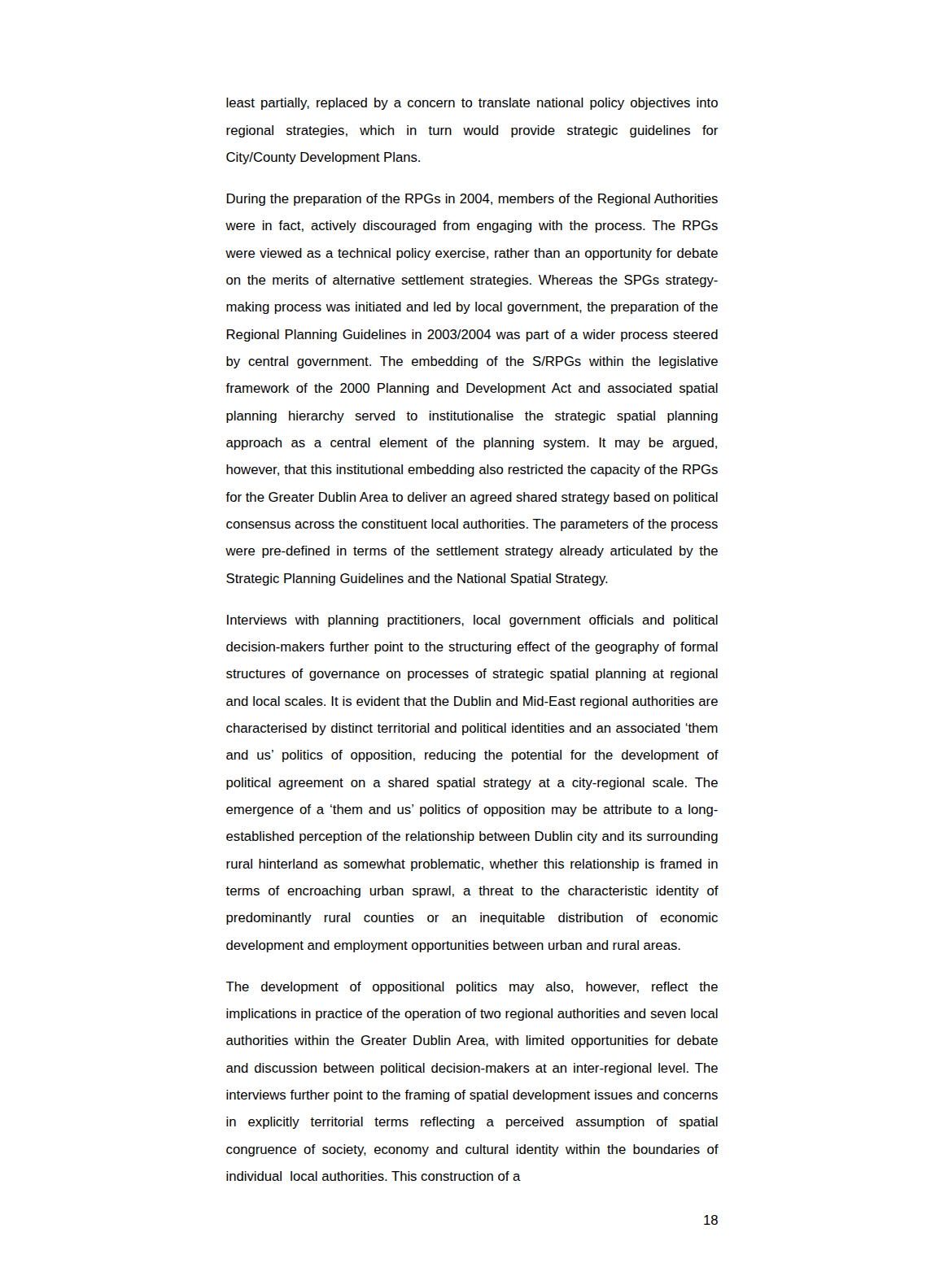least partially, replaced by a concern to translate national policy objectives into regional strategies, which in turn would provide strategic guidelines for City/County Development Plans.
During the preparation of the RPGs in 2004, members of the Regional Authorities were in fact, actively discouraged from engaging with the process. The RPGs were viewed as a technical policy exercise, rather than an opportunity for debate on the merits of alternative settlement strategies. Whereas the SPGs strategy-making process was initiated and led by local government, the preparation of the Regional Planning Guidelines in 2003/2004 was part of a wider process steered by central government. The embedding of the S/RPGs within the legislative framework of the 2000 Planning and Development Act and associated spatial planning hierarchy served to institutionalise the strategic spatial planning approach as a central element of the planning system. It may be argued, however, that this institutional embedding also restricted the capacity of the RPGs for the Greater Dublin Area to deliver an agreed shared strategy based on political consensus across the constituent local authorities. The parameters of the process were pre-defined in terms of the settlement strategy already articulated by the Strategic Planning Guidelines and the National Spatial Strategy.
Interviews with planning practitioners, local government officials and political decision-makers further point to the structuring effect of the geography of formal structures of governance on processes of strategic spatial planning at regional and local scales. It is evident that the Dublin and Mid-East regional authorities are characterised by distinct territorial and political identities and an associated ‘them and us’ politics of opposition, reducing the potential for the development of political agreement on a shared spatial strategy at a city-regional scale. The emergence of a ‘them and us’ politics of opposition may be attribute to a long-established perception of the relationship between Dublin city and its surrounding rural hinterland as somewhat problematic, whether this relationship is framed in terms of encroaching urban sprawl, a threat to the characteristic identity of predominantly rural counties or an inequitable distribution of economic development and employment opportunities between urban and rural areas.
The development of oppositional politics may also, however, reflect the implications in practice of the operation of two regional authorities and seven local authorities within the Greater Dublin Area, with limited opportunities for debate and discussion between political decision-makers at an inter-regional level. The interviews further point to the framing of spatial development issues and concerns in explicitly territorial terms reflecting a perceived assumption of spatial congruence of society, economy and cultural identity within the boundaries of individual local authorities. This construction of a
18